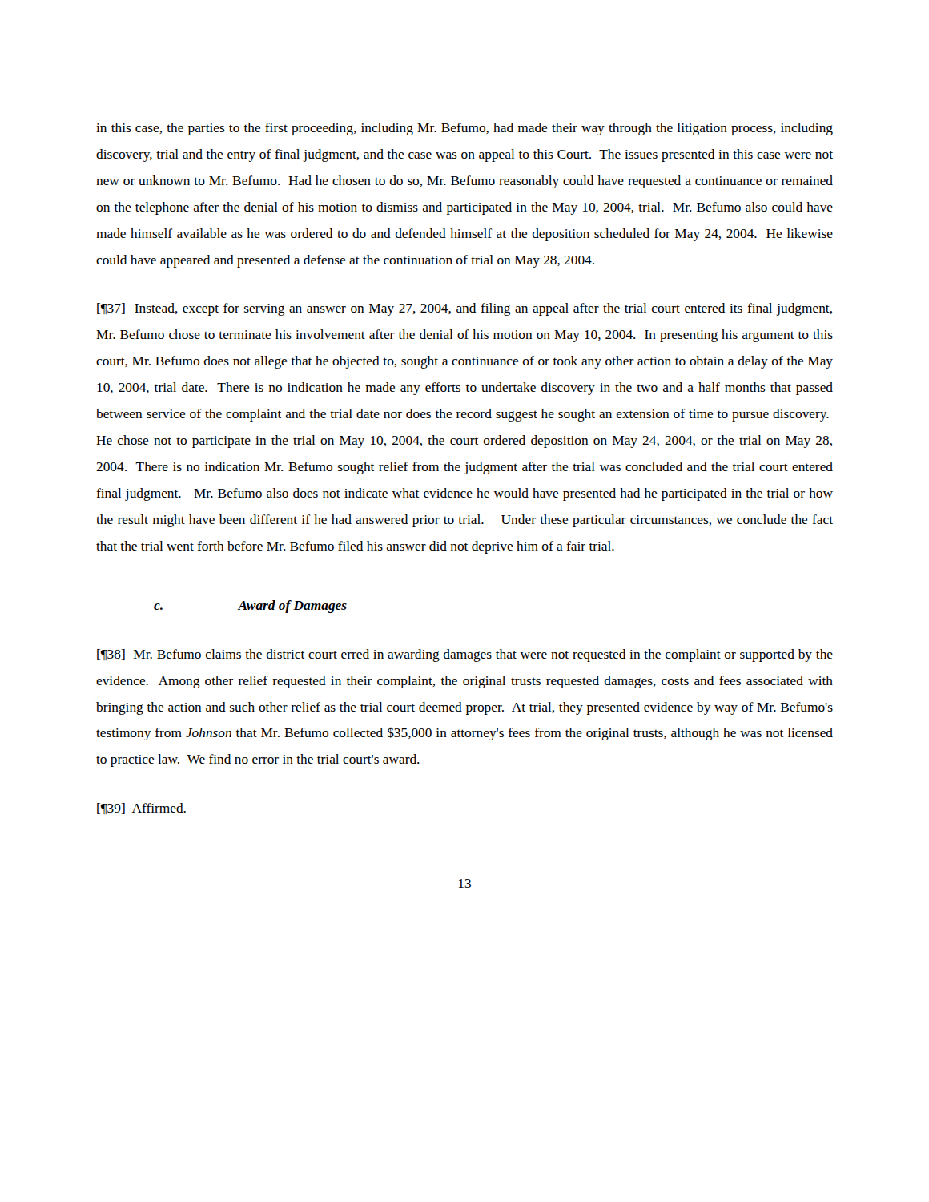in this case, the parties to the first proceeding, including Mr. Befumo, had made their way through the litigation process, including discovery, trial and the entry of final judgment, and the case was on appeal to this Court. The issues presented in this case were not new or unknown to Mr. Befumo. Had he chosen to do so, Mr. Befumo reasonably could have requested a continuance or remained on the telephone after the denial of his motion to dismiss and participated in the May 10, 2004, trial. Mr. Befumo also could have made himself available as he was ordered to do and defended himself at the deposition scheduled for May 24, 2004. He likewise could have appeared and presented a defense at the continuation of trial on May 28, 2004.
[¶37] Instead, except for serving an answer on May 27, 2004, and filing an appeal after the trial court entered its final judgment, Mr. Befumo chose to terminate his involvement after the denial of his motion on May 10, 2004. In presenting his argument to this court, Mr. Befumo does not allege that he objected to, sought a continuance of or took any other action to obtain a delay of the May 10, 2004, trial date. There is no indication he made any efforts to undertake discovery in the two and a half months that passed between service of the complaint and the trial date nor does the record suggest he sought an extension of time to pursue discovery. He chose not to participate in the trial on May 10, 2004, the court ordered deposition on May 24, 2004, or the trial on May 28, 2004. There is no indication Mr. Befumo sought relief from the judgment after the trial was concluded and the trial court entered final judgment. Mr. Befumo also does not indicate what evidence he would have presented had he participated in the trial or how the result might have been different if he had answered prior to trial. Under these particular circumstances, we conclude the fact that the trial went forth before Mr. Befumo filed his answer did not deprive him of a fair trial.
c. Award of Damages
[¶38] Mr. Befumo claims the district court erred in awarding damages that were not requested in the complaint or supported by the evidence. Among other relief requested in their complaint, the original trusts requested damages, costs and fees associated with bringing the action and such other relief as the trial court deemed proper. At trial, they presented evidence by way of Mr. Befumo's testimony from Johnson that Mr. Befumo collected $35,000 in attorney's fees from the original trusts, although he was not licensed to practice law. We find no error in the trial court's award.
[¶39] Affirmed.
13